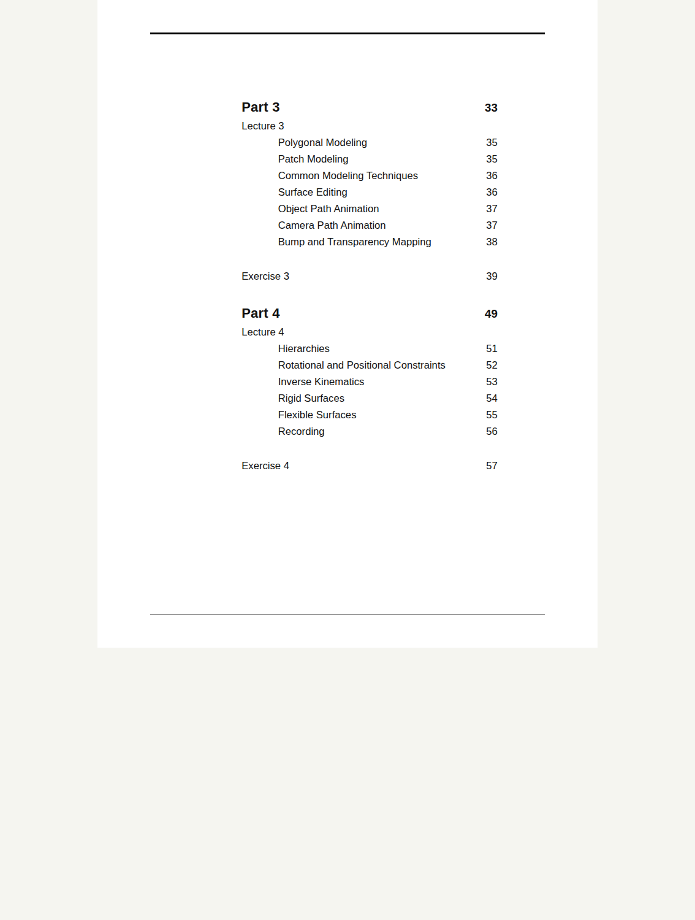| Part 3 | 33 |
| Lecture 3 | |
| Polygonal Modeling | 35 |
| Patch Modeling | 35 |
| Common Modeling Techniques | 36 |
| Surface Editing | 36 |
| Object Path Animation | 37 |
| Camera Path Animation | 37 |
| Bump and Transparency Mapping | 38 |
| Exercise 3 | 39 |
| Part 4 | 49 |
| Lecture 4 | |
| Hierarchies | 51 |
| Rotational and Positional Constraints | 52 |
| Inverse Kinematics | 53 |
| Rigid Surfaces | 54 |
| Flexible Surfaces | 55 |
| Recording | 56 |
| Exercise 4 | 57 |